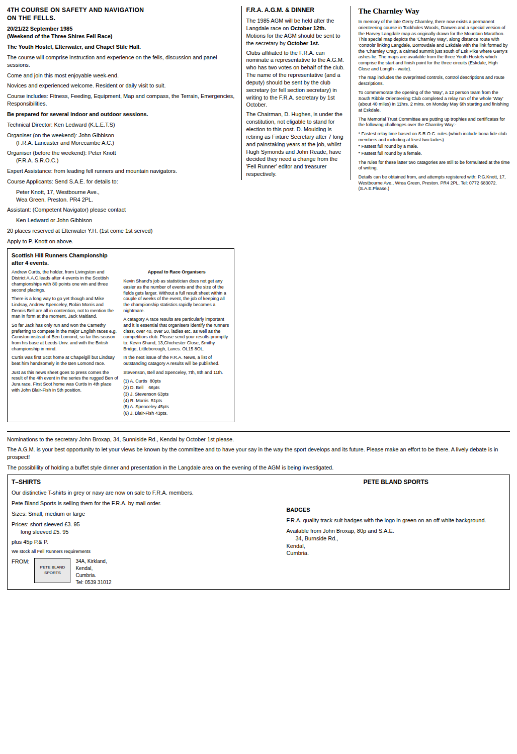4TH COURSE ON SAFETY AND NAVIGATION
ON THE FELLS.
20/21/22 September 1985
(Weekend of the Three Shires Fell Race)
The Youth Hostel, Elterwater, and Chapel Stile Hall.
The course will comprise instruction and experience on the fells, discussion and panel sessions.
Come and join this most enjoyable week-end.
Novices and experienced welcome. Resident or daily visit to suit.
Course includes: Fitness, Feeding, Equipment, Map and compass, the Terrain, Emergencies, Responsibilities.
Be prepared for several indoor and outdoor sessions.
Technical Director: Ken Ledward (K.L.E.T.S)
Organiser (on the weekend): John Gibbison
(F.R.A. Lancaster and Morecambe A.C.)
Organiser (before the weekend): Peter Knott
(F.R.A. S.R.O.C.)
Expert Assistance: from leading fell runners and mountain navigators.
Course Applicants: Send S.A.E. for details to:
Peter Knott, 17, Westbourne Ave.,
Wea Green. Preston. PR4 2PL.
Assistant: (Competent Navigator) please contact
Ken Ledward or John Gibbison
20 places reserved at Elterwater Y.H. (1st come 1st served)
Apply to P. Knott on above.
Scottish Hill Runners Championship
after 4 events.
Andrew Curtis, the holder, from Livingston and District A.A.C.leads after 4 events in the Scottish championships with 80 points one win and three second placings.
There is a long way to go yet though and Mike Lindsay, Andrew Spenceley, Robin Morris and Dennis Bell are all in contention, not to mention the man in form at the moment, Jack Maitland.
So far Jack has only run and won the Carnethy preferring to compete in the major English races e.g. Coniston instead of Ben Lomond, so far this season from his base at Leeds Univ. and with the British championship in mind.
Curtis was first Scot home at Chapelgill but Lindsay beat him handsomely in the Ben Lomond race.
Just as this news sheet goes to press comes the result of the 4th event in the series the rugged Ben of Jura race. First Scot home was Curtis in 4th place with John Blair-Fish in 5th position.
Appeal to Race Organisers
Kevin Shand's job as statistician does not get any easier as the number of events and the size of the fields gets larger. Without a full result sheet within a couple of weeks of the event, the job of keeping all the championship statistics rapidly becomes a nightmare.
A catagory A race results are particularly important and it is essential that organisers identify the runners class, over 40, over 50, ladies etc. as well as the competitiors club. Please send your results promptly to: Kevin Shand, 13,Chichester Close, Smithy Bridge, Littleborough, Lancs. OL15 8OL.
In the next issue of the F.R.A. News, a list of outstanding catagory A results will be published.
Stevenson, Bell and Spenceley, 7th, 8th and 11th.
(1) A. Curtis 80pts
(2) D. Bell 66pts
(3) J. Stevenson 63pts
(4) R. Morris 51pts
(5) A. Spenceley 45pts
(6) J. Blair-Fish 43pts.
F.R.A. A.G.M. & DINNER
The 1985 AGM will be held after the Langdale race on October 12th. Motions for the AGM should be sent to the secretary by October 1st.
Clubs affiliated to the F.R.A. can nominate a representative to the A.G.M. who has two votes on behalf of the club. The name of the representative (and a deputy) should be sent by the club secretary (or fell section secretary) in writing to the F.R.A. secretary by 1st October.
The Chairman, D. Hughes, is under the constitution, not eligable to stand for election to this post. D. Moulding is retiring as Fixture Secretary after 7 long and painstaking years at the job, whilst Hugh Symonds and John Reade, have decided they need a change from the 'Fell Runner' editor and treasurer respectively.
The Charnley Way
In memory of the late Gerry Charnley, there now exists a permanent orienteering course in Tockholes Woods, Darwen and a special version of the Harvey Langdale map as originally drawn for the Mountain Marathon. This special map depicts the 'Charnley Way', along distance route with 'controls' linking Langdale, Borrowdale and Eskdale with the link formed by the 'Charnley Crag', a cairned summit just south of Esk Pike where Gerry's ashes lie. The maps are available from the three Youth Hostels which comprise the start and finish point for the three circuits (Eskdale, High Close and Longth - waite).
The map includes the overprinted controls, control descriptions and route descriptions.
To commemorate the opening of the 'Way', a 12 person team from the South Ribble Orienteering Club completed a relay run of the whole 'Way' (about 40 miles) in 11hrs. 2 mins. on Monday May 6th starting and finishing at Eskdale.
The Memorial Trust Committee are putting up trophies and certificates for the following challenges over the Charnley Way:-
Fastest relay time based on S.R.O.C. rules (which include bona fide club members and including at least two ladies).
Fastest full round by a male.
Fastest full round by a female.
The rules for these latter two catagories are still to be formulated at the time of writing.
Details can be obtained from, and attempts registered with: P.G.Knott, 17, Westbourne Ave., Wrea Green, Preston. PR4 2PL. Tel: 0772 683072. (S.A.E.Please.)
Nominations to the secretary John Broxap, 34, Sunniside Rd., Kendal by October 1st please.
The A.G.M. is your best opportunity to let your views be known by the committee and to have your say in the way the sport develops and its future. Please make an effort to be there. A lively debate is in prospect!
The possiblility of holding a buffet style dinner and presentation in the Langdale area on the evening of the AGM is being investigated.
T–SHIRTS
Our distinctive T-shirts in grey or navy are now on sale to F.R.A. members.
Pete Bland Sports is selling them for the F.R.A. by mail order.
Sizes: Small, medium or large
Prices: short sleeved £3. 95
long sleeved £5. 95
plus 45p P.& P.
We stock all Fell Runners requirements
FROM:
PETE BLAND
SPORTS
34A, Kirkland,
Kendal,
Cumbria.
Tel: 0539 31012
PETE BLAND SPORTS
BADGES
F.R.A. quality track suit badges with the logo in green on an off-white background.
Available from John Broxap, 80p and S.A.E.
34, Burnside Rd.,
Kendal,
Cumbria.